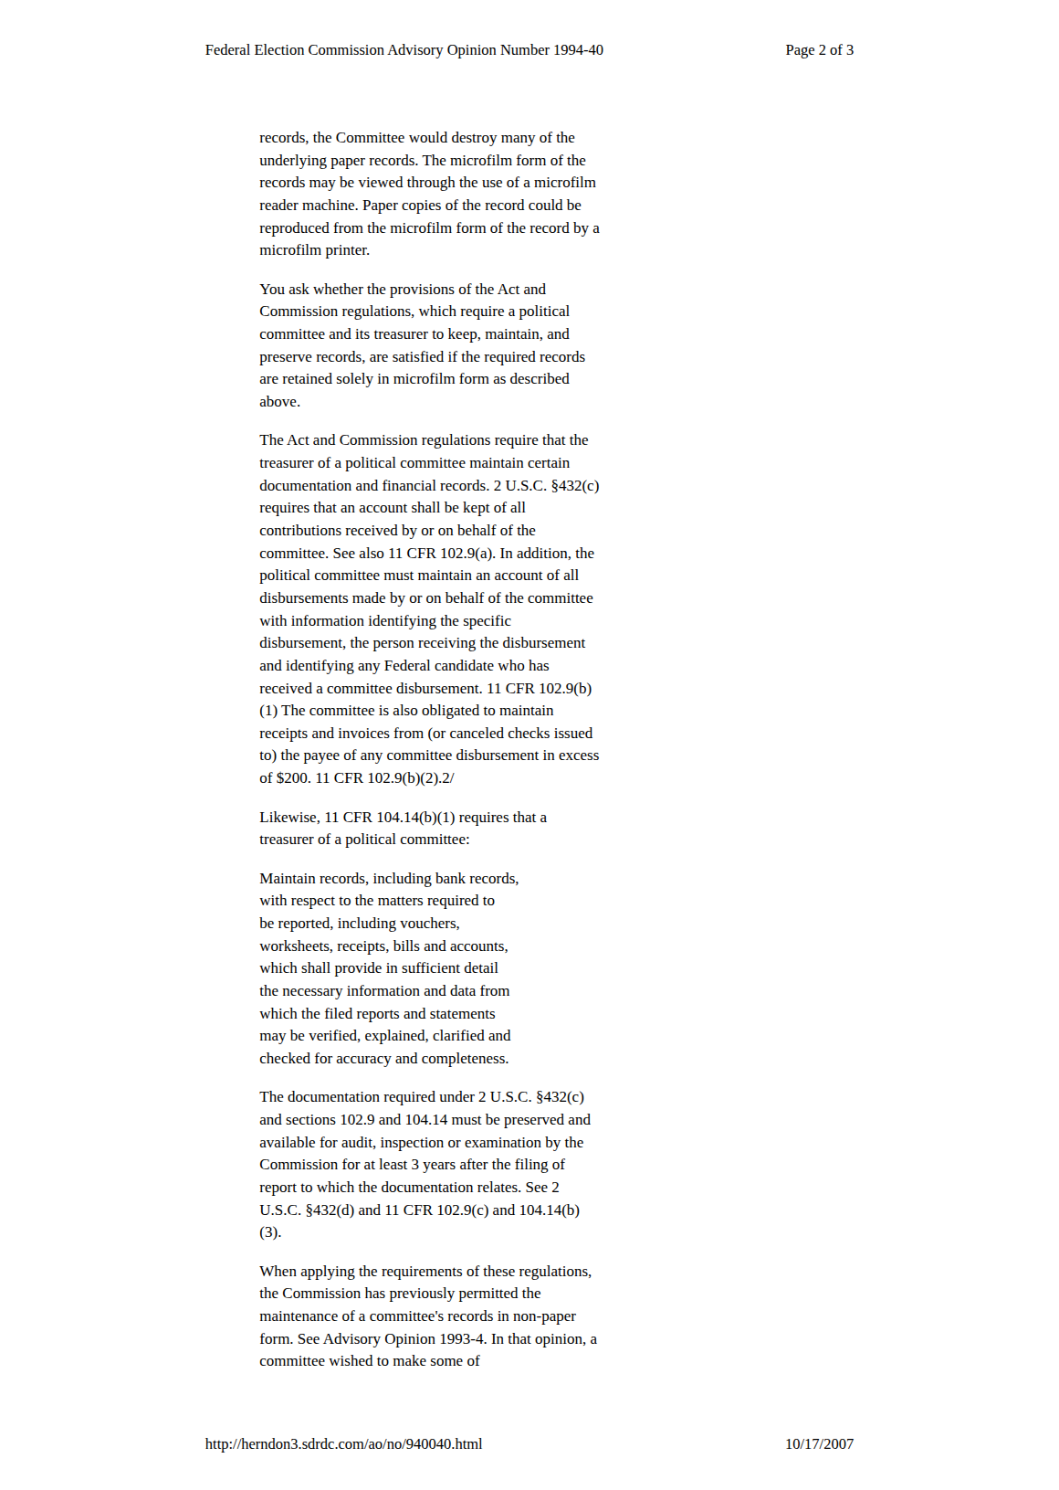Federal Election Commission Advisory Opinion Number 1994-40
Page 2 of 3
records, the Committee would destroy many of the underlying paper records. The microfilm form of the records may be viewed through the use of a microfilm reader machine. Paper copies of the record could be reproduced from the microfilm form of the record by a microfilm printer.
You ask whether the provisions of the Act and Commission regulations, which require a political committee and its treasurer to keep, maintain, and preserve records, are satisfied if the required records are retained solely in microfilm form as described above.
The Act and Commission regulations require that the treasurer of a political committee maintain certain documentation and financial records. 2 U.S.C. §432(c) requires that an account shall be kept of all contributions received by or on behalf of the committee. See also 11 CFR 102.9(a). In addition, the political committee must maintain an account of all disbursements made by or on behalf of the committee with information identifying the specific disbursement, the person receiving the disbursement and identifying any Federal candidate who has received a committee disbursement. 11 CFR 102.9(b)(1) The committee is also obligated to maintain receipts and invoices from (or canceled checks issued to) the payee of any committee disbursement in excess of $200. 11 CFR 102.9(b)(2).2/
Likewise, 11 CFR 104.14(b)(1) requires that a treasurer of a political committee:
Maintain records, including bank records,
with respect to the matters required to
be reported, including vouchers,
worksheets, receipts, bills and accounts,
which shall provide in sufficient detail
the necessary information and data from
which the filed reports and statements
may be verified, explained, clarified and
checked for accuracy and completeness.
The documentation required under 2 U.S.C. §432(c) and sections 102.9 and 104.14 must be preserved and available for audit, inspection or examination by the Commission for at least 3 years after the filing of report to which the documentation relates. See 2 U.S.C. §432(d) and 11 CFR 102.9(c) and 104.14(b)(3).
When applying the requirements of these regulations, the Commission has previously permitted the maintenance of a committee's records in non-paper form. See Advisory Opinion 1993-4. In that opinion, a committee wished to make some of
http://herndon3.sdrdc.com/ao/no/940040.html
10/17/2007